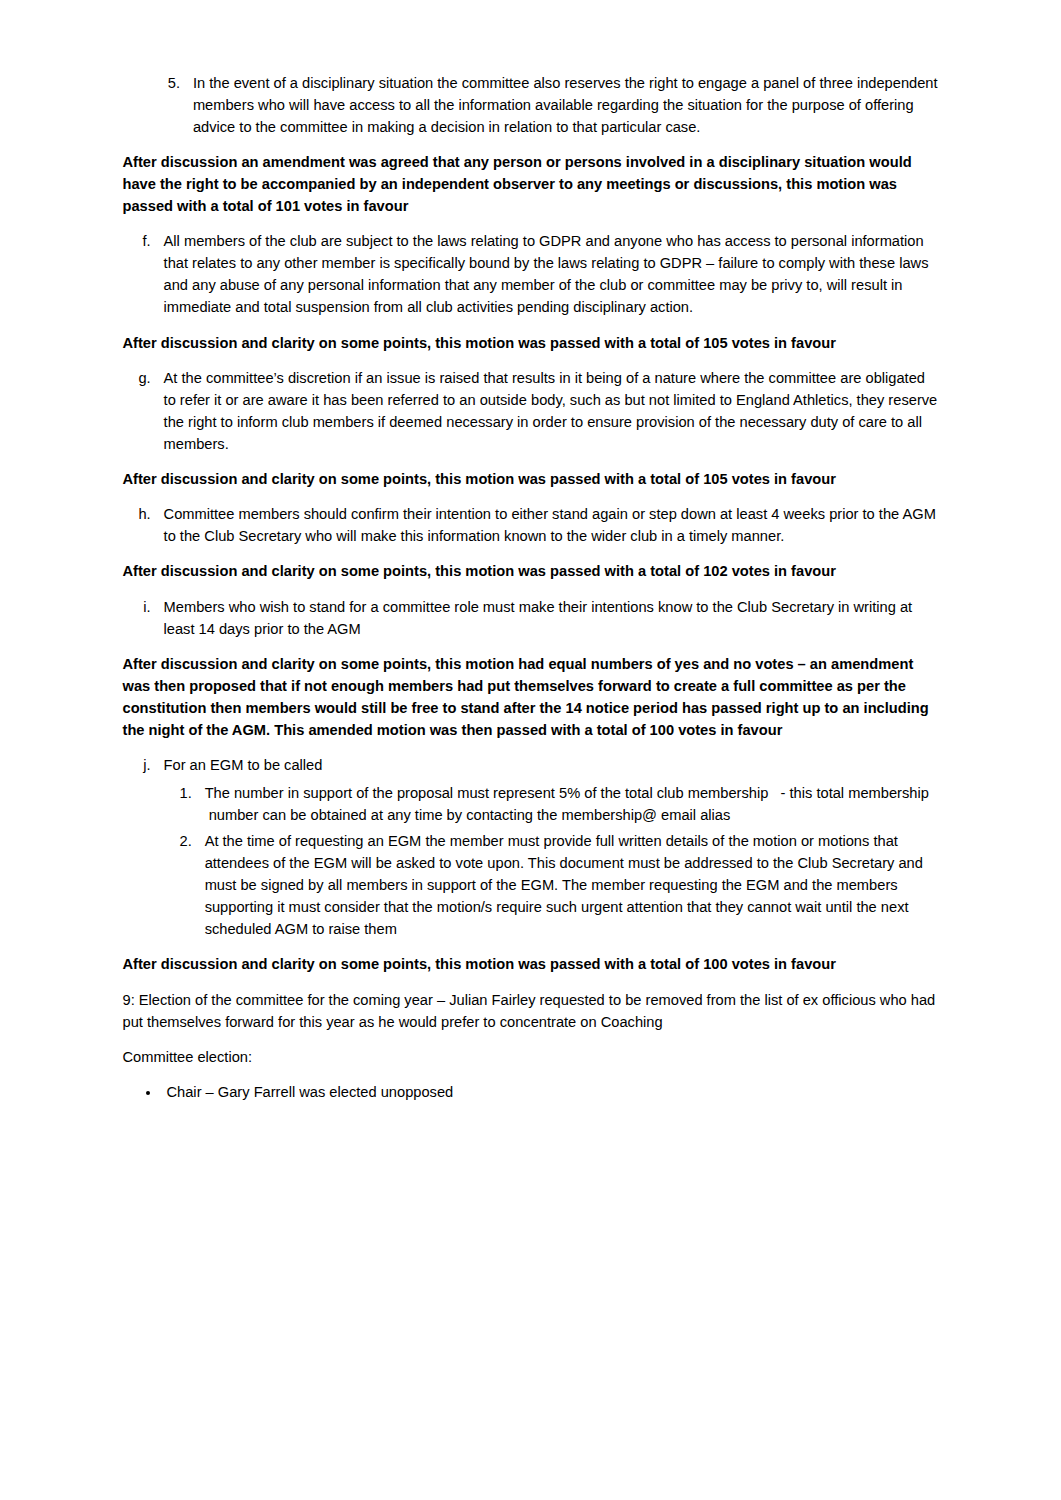In the event of a disciplinary situation the committee also reserves the right to engage a panel of three independent members who will have access to all the information available regarding the situation for the purpose of offering advice to the committee in making a decision in relation to that particular case.
After discussion an amendment was agreed that any person or persons involved in a disciplinary situation would have the right to be accompanied by an independent observer to any meetings or discussions, this motion was passed with a total of 101 votes in favour
All members of the club are subject to the laws relating to GDPR and anyone who has access to personal information that relates to any other member is specifically bound by the laws relating to GDPR – failure to comply with these laws and any abuse of any personal information that any member of the club or committee may be privy to, will result in immediate and total suspension from all club activities pending disciplinary action.
After discussion and clarity on some points, this motion was passed with a total of 105 votes in favour
At the committee’s discretion if an issue is raised that results in it being of a nature where the committee are obligated to refer it or are aware it has been referred to an outside body, such as but not limited to England Athletics, they reserve the right to inform club members if deemed necessary in order to ensure provision of the necessary duty of care to all members.
After discussion and clarity on some points, this motion was passed with a total of 105 votes in favour
Committee members should confirm their intention to either stand again or step down at least 4 weeks prior to the AGM to the Club Secretary who will make this information known to the wider club in a timely manner.
After discussion and clarity on some points, this motion was passed with a total of 102 votes in favour
Members who wish to stand for a committee role must make their intentions know to the Club Secretary in writing at least 14 days prior to the AGM
After discussion and clarity on some points, this motion had equal numbers of yes and no votes – an amendment was then proposed that if not enough members had put themselves forward to create a full committee as per the constitution then members would still be free to stand after the 14 notice period has passed right up to an including the night of the AGM. This amended motion was then passed with a total of 100 votes in favour
For an EGM to be called
The number in support of the proposal must represent 5% of the total club membership - this total membership number can be obtained at any time by contacting the membership@ email alias
At the time of requesting an EGM the member must provide full written details of the motion or motions that attendees of the EGM will be asked to vote upon. This document must be addressed to the Club Secretary and must be signed by all members in support of the EGM. The member requesting the EGM and the members supporting it must consider that the motion/s require such urgent attention that they cannot wait until the next scheduled AGM to raise them
After discussion and clarity on some points, this motion was passed with a total of 100 votes in favour
9: Election of the committee for the coming year – Julian Fairley requested to be removed from the list of ex officious who had put themselves forward for this year as he would prefer to concentrate on Coaching
Committee election:
Chair – Gary Farrell was elected unopposed